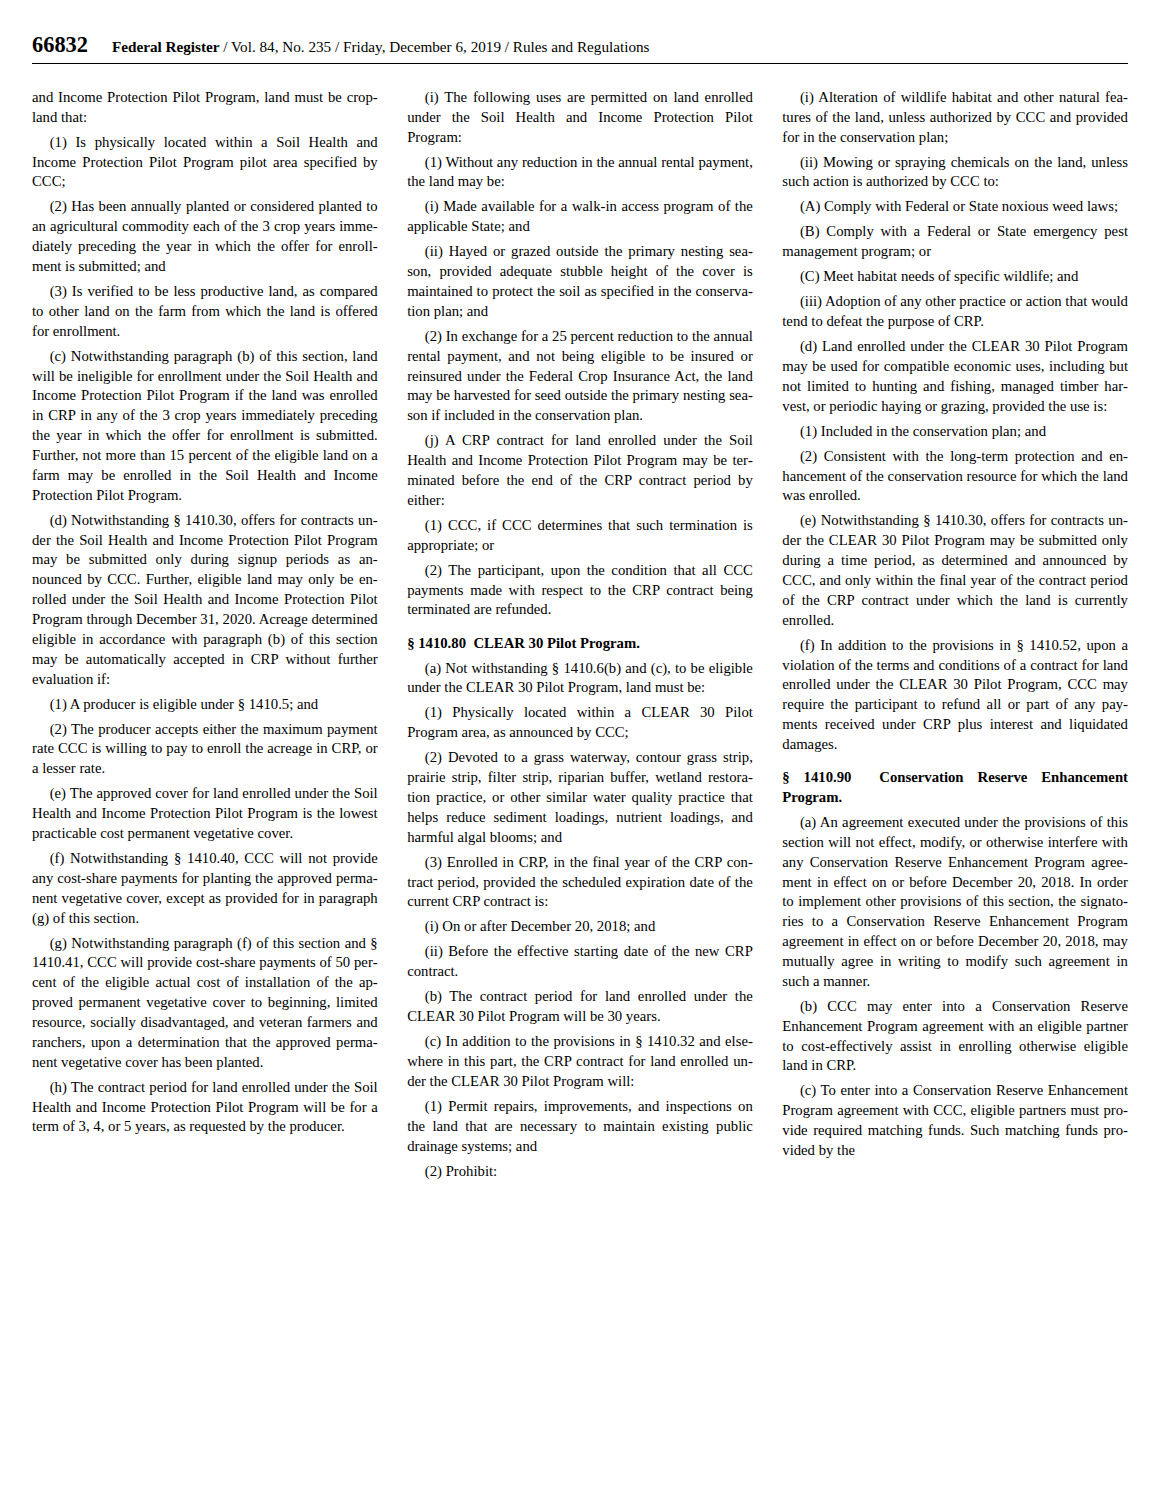66832 Federal Register / Vol. 84, No. 235 / Friday, December 6, 2019 / Rules and Regulations
and Income Protection Pilot Program, land must be cropland that:
(1) Is physically located within a Soil Health and Income Protection Pilot Program pilot area specified by CCC;
(2) Has been annually planted or considered planted to an agricultural commodity each of the 3 crop years immediately preceding the year in which the offer for enrollment is submitted; and
(3) Is verified to be less productive land, as compared to other land on the farm from which the land is offered for enrollment.
(c) Notwithstanding paragraph (b) of this section, land will be ineligible for enrollment under the Soil Health and Income Protection Pilot Program if the land was enrolled in CRP in any of the 3 crop years immediately preceding the year in which the offer for enrollment is submitted. Further, not more than 15 percent of the eligible land on a farm may be enrolled in the Soil Health and Income Protection Pilot Program.
(d) Notwithstanding § 1410.30, offers for contracts under the Soil Health and Income Protection Pilot Program may be submitted only during signup periods as announced by CCC. Further, eligible land may only be enrolled under the Soil Health and Income Protection Pilot Program through December 31, 2020. Acreage determined eligible in accordance with paragraph (b) of this section may be automatically accepted in CRP without further evaluation if:
(1) A producer is eligible under § 1410.5; and
(2) The producer accepts either the maximum payment rate CCC is willing to pay to enroll the acreage in CRP, or a lesser rate.
(e) The approved cover for land enrolled under the Soil Health and Income Protection Pilot Program is the lowest practicable cost permanent vegetative cover.
(f) Notwithstanding § 1410.40, CCC will not provide any cost-share payments for planting the approved permanent vegetative cover, except as provided for in paragraph (g) of this section.
(g) Notwithstanding paragraph (f) of this section and § 1410.41, CCC will provide cost-share payments of 50 percent of the eligible actual cost of installation of the approved permanent vegetative cover to beginning, limited resource, socially disadvantaged, and veteran farmers and ranchers, upon a determination that the approved permanent vegetative cover has been planted.
(h) The contract period for land enrolled under the Soil Health and Income Protection Pilot Program will be for a term of 3, 4, or 5 years, as requested by the producer.
(i) The following uses are permitted on land enrolled under the Soil Health and Income Protection Pilot Program:
(1) Without any reduction in the annual rental payment, the land may be:
(i) Made available for a walk-in access program of the applicable State; and
(ii) Hayed or grazed outside the primary nesting season, provided adequate stubble height of the cover is maintained to protect the soil as specified in the conservation plan; and
(2) In exchange for a 25 percent reduction to the annual rental payment, and not being eligible to be insured or reinsured under the Federal Crop Insurance Act, the land may be harvested for seed outside the primary nesting season if included in the conservation plan.
(j) A CRP contract for land enrolled under the Soil Health and Income Protection Pilot Program may be terminated before the end of the CRP contract period by either:
(1) CCC, if CCC determines that such termination is appropriate; or
(2) The participant, upon the condition that all CCC payments made with respect to the CRP contract being terminated are refunded.
§ 1410.80 CLEAR 30 Pilot Program.
(a) Not withstanding § 1410.6(b) and (c), to be eligible under the CLEAR 30 Pilot Program, land must be:
(1) Physically located within a CLEAR 30 Pilot Program area, as announced by CCC;
(2) Devoted to a grass waterway, contour grass strip, prairie strip, filter strip, riparian buffer, wetland restoration practice, or other similar water quality practice that helps reduce sediment loadings, nutrient loadings, and harmful algal blooms; and
(3) Enrolled in CRP, in the final year of the CRP contract period, provided the scheduled expiration date of the current CRP contract is:
(i) On or after December 20, 2018; and
(ii) Before the effective starting date of the new CRP contract.
(b) The contract period for land enrolled under the CLEAR 30 Pilot Program will be 30 years.
(c) In addition to the provisions in § 1410.32 and elsewhere in this part, the CRP contract for land enrolled under the CLEAR 30 Pilot Program will:
(1) Permit repairs, improvements, and inspections on the land that are necessary to maintain existing public drainage systems; and
(2) Prohibit:
(i) Alteration of wildlife habitat and other natural features of the land, unless authorized by CCC and provided for in the conservation plan;
(ii) Mowing or spraying chemicals on the land, unless such action is authorized by CCC to:
(A) Comply with Federal or State noxious weed laws;
(B) Comply with a Federal or State emergency pest management program; or
(C) Meet habitat needs of specific wildlife; and
(iii) Adoption of any other practice or action that would tend to defeat the purpose of CRP.
(d) Land enrolled under the CLEAR 30 Pilot Program may be used for compatible economic uses, including but not limited to hunting and fishing, managed timber harvest, or periodic haying or grazing, provided the use is:
(1) Included in the conservation plan; and
(2) Consistent with the long-term protection and enhancement of the conservation resource for which the land was enrolled.
(e) Notwithstanding § 1410.30, offers for contracts under the CLEAR 30 Pilot Program may be submitted only during a time period, as determined and announced by CCC, and only within the final year of the contract period of the CRP contract under which the land is currently enrolled.
(f) In addition to the provisions in § 1410.52, upon a violation of the terms and conditions of a contract for land enrolled under the CLEAR 30 Pilot Program, CCC may require the participant to refund all or part of any payments received under CRP plus interest and liquidated damages.
§ 1410.90 Conservation Reserve Enhancement Program.
(a) An agreement executed under the provisions of this section will not effect, modify, or otherwise interfere with any Conservation Reserve Enhancement Program agreement in effect on or before December 20, 2018. In order to implement other provisions of this section, the signatories to a Conservation Reserve Enhancement Program agreement in effect on or before December 20, 2018, may mutually agree in writing to modify such agreement in such a manner.
(b) CCC may enter into a Conservation Reserve Enhancement Program agreement with an eligible partner to cost-effectively assist in enrolling otherwise eligible land in CRP.
(c) To enter into a Conservation Reserve Enhancement Program agreement with CCC, eligible partners must provide required matching funds. Such matching funds provided by the